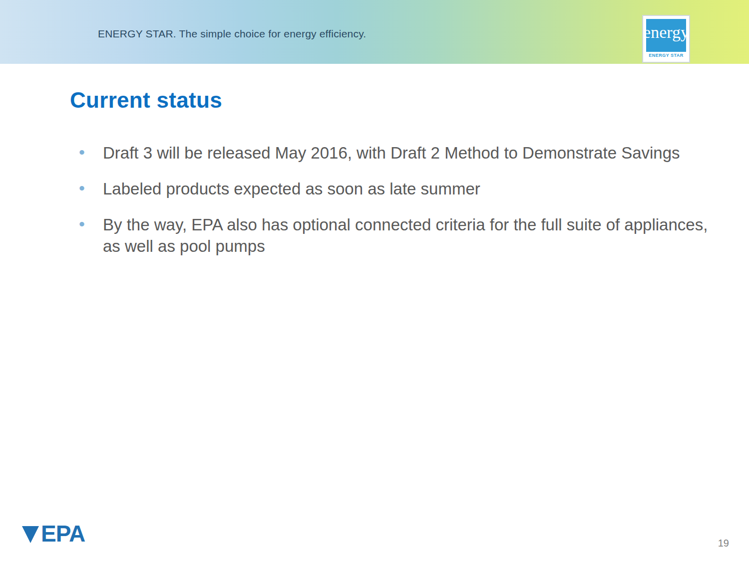ENERGY STAR. The simple choice for energy efficiency.
energy
ENERGY STAR
Current status
Draft 3 will be released May 2016, with Draft 2 Method to Demonstrate Savings
Labeled products expected as soon as late summer
By the way, EPA also has optional connected criteria for the full suite of appliances, as well as pool pumps
EPA
19